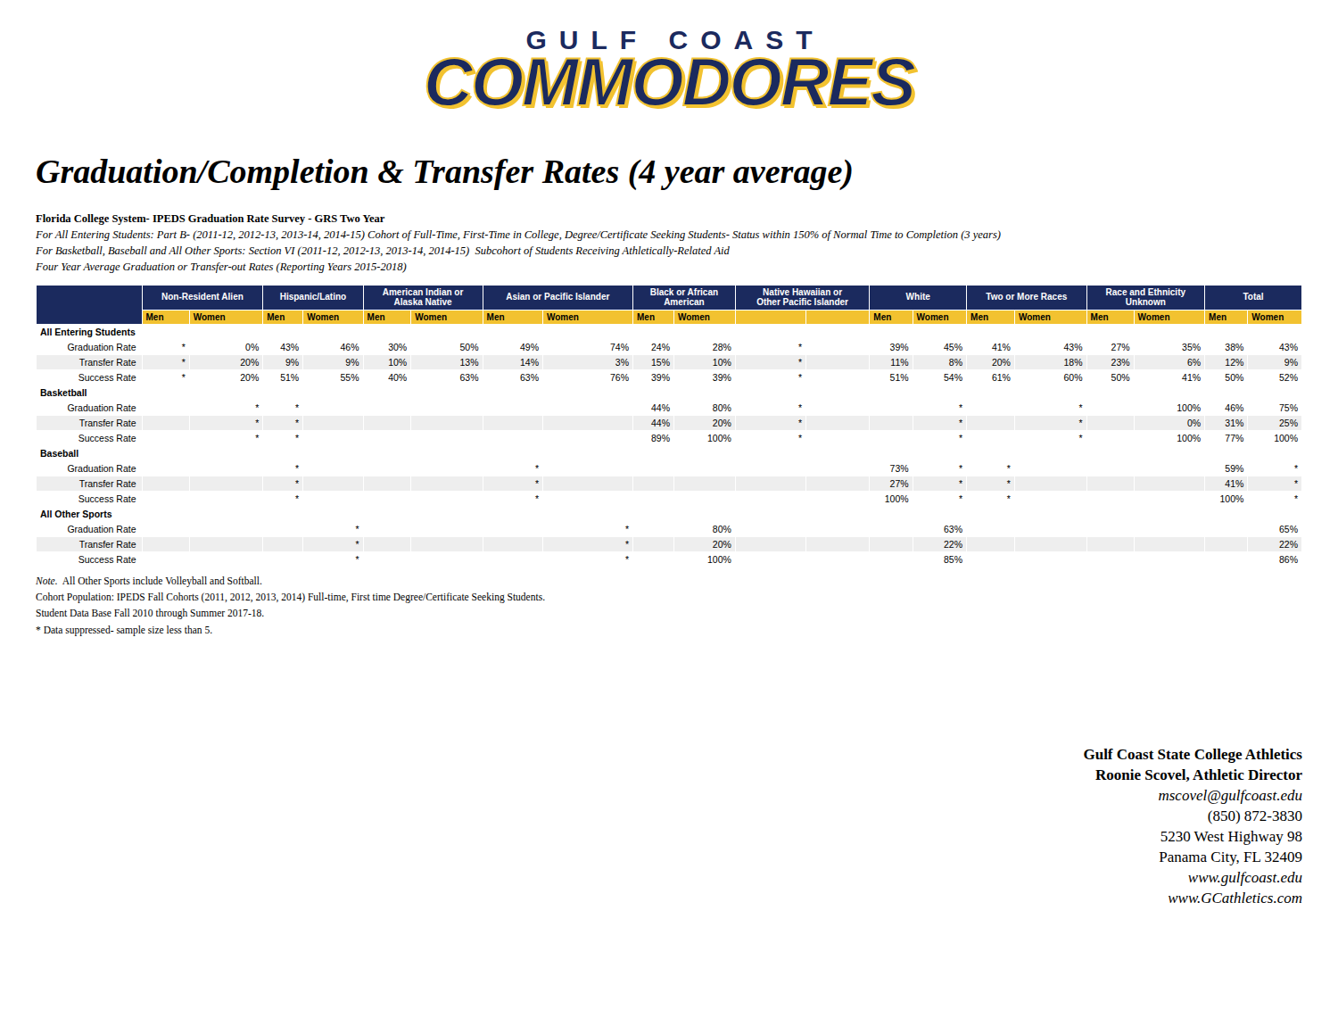GULF COAST
COMMODORES
Graduation/Completion & Transfer Rates (4 year average)
Florida College System- IPEDS Graduation Rate Survey - GRS Two Year
For All Entering Students: Part B- (2011-12, 2012-13, 2013-14, 2014-15) Cohort of Full-Time, First-Time in College, Degree/Certificate Seeking Students- Status within 150% of Normal Time to Completion (3 years)
For Basketball, Baseball and All Other Sports: Section VI (2011-12, 2012-13, 2013-14, 2014-15) Subcohort of Students Receiving Athletically-Related Aid
Four Year Average Graduation or Transfer-out Rates (Reporting Years 2015-2018)
| | Non-Resident Alien | Hispanic/Latino | American Indian or Alaska Native | Asian or Pacific Islander | Black or African American | Native Hawaiian or Other Pacific Islander | White | Two or More Races | Race and Ethnicity Unknown | Total |
| --- | --- | --- | --- | --- | --- | --- | --- | --- | --- | --- |
| Men | Women | Men | Women | Men | Women | Men | Women | Men | Women | | | Men | Women | Men | Women | Men | Women | Men | Women |
| All Entering Students |
| Graduation Rate | * | 0% | 43% | 46% | 30% | 50% | 49% | 74% | 24% | 28% | * | | 39% | 45% | 41% | 43% | 27% | 35% | 38% | 43% |
| Transfer Rate | * | 20% | 9% | 9% | 10% | 13% | 14% | 3% | 15% | 10% | * | | 11% | 8% | 20% | 18% | 23% | 6% | 12% | 9% |
| Success Rate | * | 20% | 51% | 55% | 40% | 63% | 63% | 76% | 39% | 39% | * | | 51% | 54% | 61% | 60% | 50% | 41% | 50% | 52% |
| Basketball |
| Graduation Rate | | * | * | | | | | | 44% | 80% | * | | | * | | * | | 100% | 46% | 75% |
| Transfer Rate | | * | * | | | | | | 44% | 20% | * | | | * | | * | | 0% | 31% | 25% |
| Success Rate | | * | * | | | | | | 89% | 100% | * | | | * | | * | | 100% | 77% | 100% |
| Baseball |
| Graduation Rate | | | * | | | | * | | | | | | 73% | * | * | | | | 59% | * |
| Transfer Rate | | | * | | | | * | | | | | | 27% | * | * | | | | 41% | * |
| Success Rate | | | * | | | | * | | | | | | 100% | * | * | | | | 100% | * |
| All Other Sports |
| Graduation Rate | | | | * | | | | * | | 80% | | | | 63% | | | | | | 65% |
| Transfer Rate | | | | * | | | | * | | 20% | | | | 22% | | | | | | 22% |
| Success Rate | | | | * | | | | * | | 100% | | | | 85% | | | | | | 86% |
Note. All Other Sports include Volleyball and Softball.
Cohort Population: IPEDS Fall Cohorts (2011, 2012, 2013, 2014) Full-time, First time Degree/Certificate Seeking Students.
Student Data Base Fall 2010 through Summer 2017-18.
* Data suppressed- sample size less than 5.
Gulf Coast State College Athletics
Roonie Scovel, Athletic Director
mscovel@gulfcoast.edu
(850) 872-3830
5230 West Highway 98
Panama City, FL 32409
www.gulfcoast.edu
www.GCathletics.com